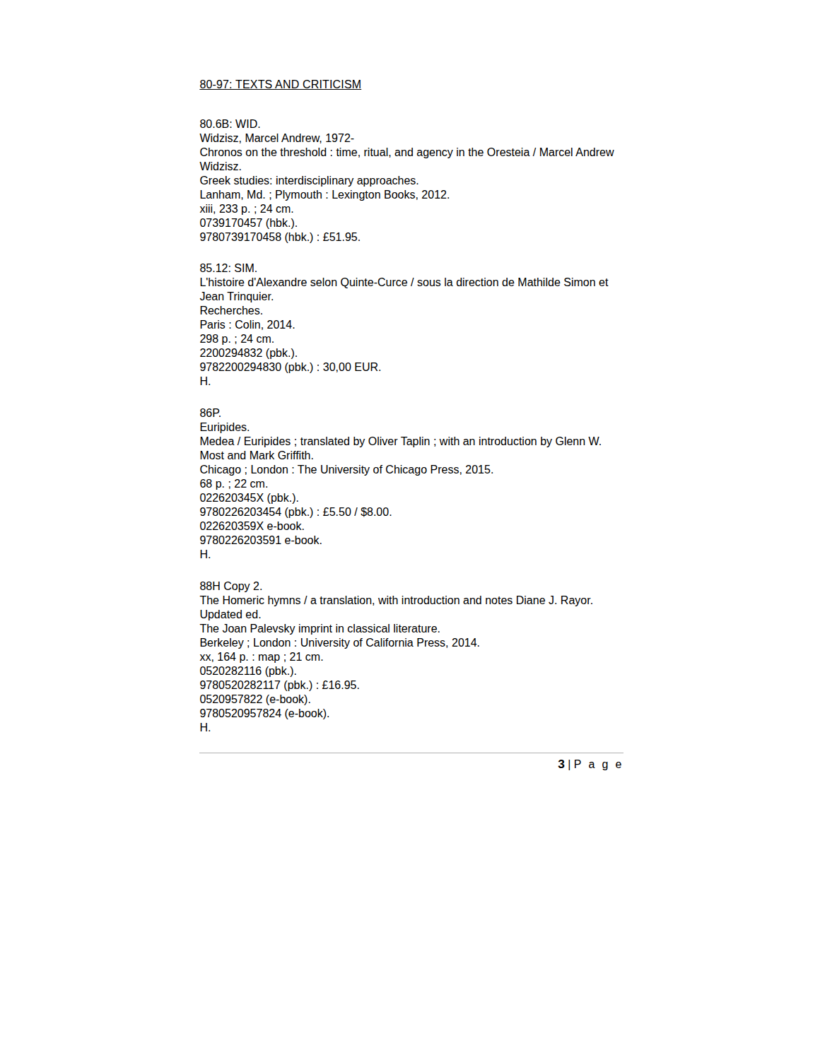80-97: TEXTS AND CRITICISM
80.6B: WID.
Widzisz, Marcel Andrew, 1972-
Chronos on the threshold : time, ritual, and agency in the Oresteia / Marcel Andrew Widzisz.
Greek studies: interdisciplinary approaches.
Lanham, Md. ; Plymouth : Lexington Books, 2012.
xiii, 233 p. ; 24 cm.
0739170457 (hbk.).
9780739170458 (hbk.) : £51.95.
85.12: SIM.
L'histoire d'Alexandre selon Quinte-Curce / sous la direction de Mathilde Simon et Jean Trinquier.
Recherches.
Paris : Colin, 2014.
298 p. ; 24 cm.
2200294832 (pbk.).
9782200294830 (pbk.) : 30,00 EUR.
H.
86P.
Euripides.
Medea / Euripides ; translated by Oliver Taplin ; with an introduction by Glenn W. Most and Mark Griffith.
Chicago ; London : The University of Chicago Press, 2015.
68 p. ; 22 cm.
022620345X (pbk.).
9780226203454 (pbk.) : £5.50 / $8.00.
022620359X e-book.
9780226203591 e-book.
H.
88H Copy 2.
The Homeric hymns / a translation, with introduction and notes Diane J. Rayor.
Updated ed.
The Joan Palevsky imprint in classical literature.
Berkeley ; London : University of California Press, 2014.
xx, 164 p. : map ; 21 cm.
0520282116 (pbk.).
9780520282117 (pbk.) : £16.95.
0520957822 (e-book).
9780520957824 (e-book).
H.
3 | P a g e